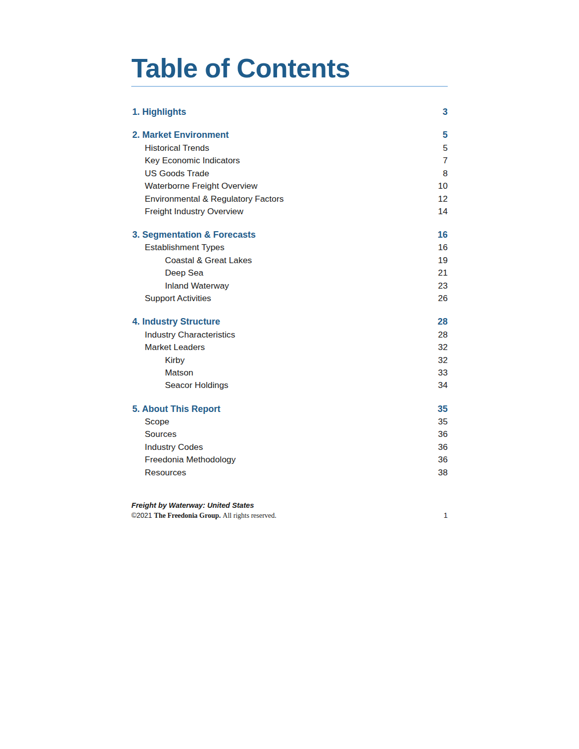Table of Contents
1. Highlights 3
2. Market Environment 5
Historical Trends 5
Key Economic Indicators 7
US Goods Trade 8
Waterborne Freight Overview 10
Environmental & Regulatory Factors 12
Freight Industry Overview 14
3. Segmentation & Forecasts 16
Establishment Types 16
Coastal & Great Lakes 19
Deep Sea 21
Inland Waterway 23
Support Activities 26
4. Industry Structure 28
Industry Characteristics 28
Market Leaders 32
Kirby 32
Matson 33
Seacor Holdings 34
5. About This Report 35
Scope 35
Sources 36
Industry Codes 36
Freedonia Methodology 36
Resources 38
Freight by Waterway: United States
©2021 The Freedonia Group. All rights reserved.
1